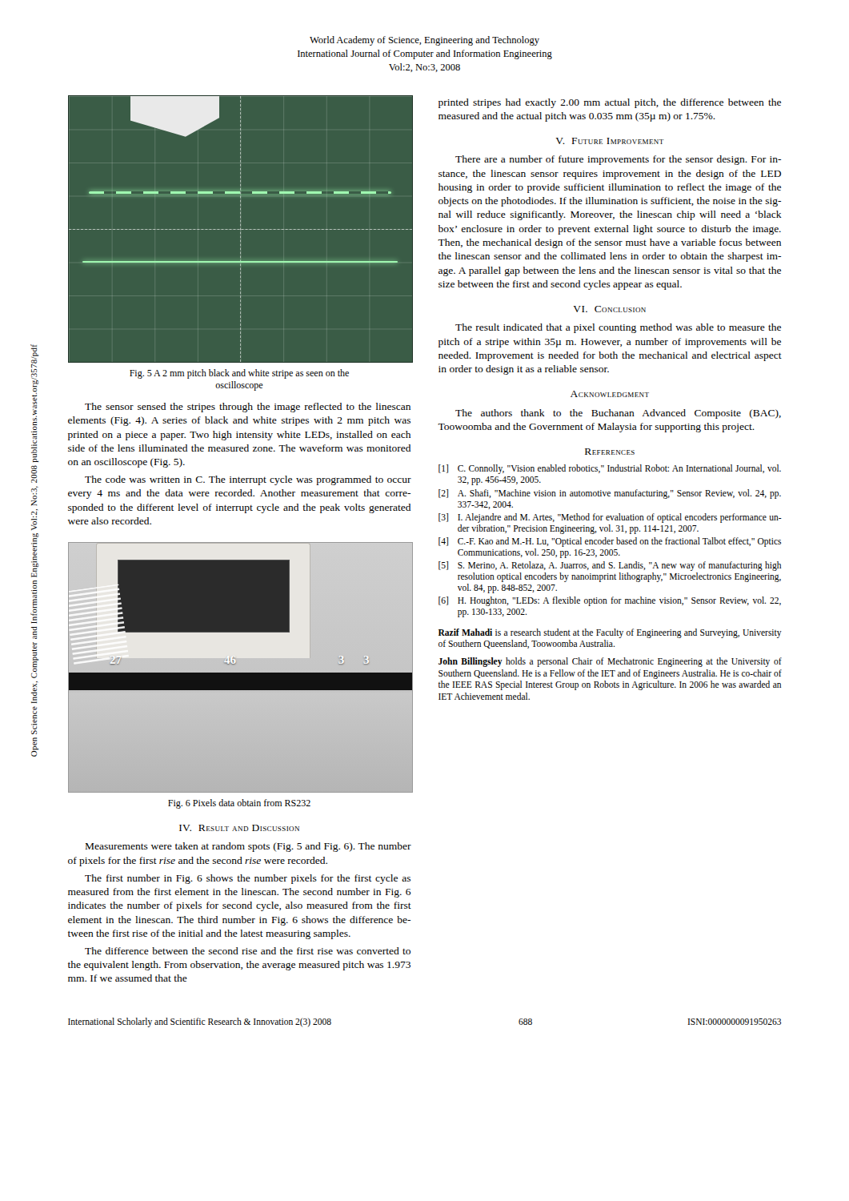World Academy of Science, Engineering and Technology
International Journal of Computer and Information Engineering
Vol:2, No:3, 2008
Open Science Index, Computer and Information Engineering Vol:2, No:3, 2008 publications.waset.org/3578/pdf
Fig. 5 A 2 mm pitch black and white stripe as seen on the
oscilloscope
The sensor sensed the stripes through the image reflected to the linescan elements (Fig. 4). A series of black and white stripes with 2 mm pitch was printed on a piece a paper. Two high intensity white LEDs, installed on each side of the lens illuminated the measured zone. The waveform was monitored on an oscilloscope (Fig. 5).
The code was written in C. The interrupt cycle was programmed to occur every 4 ms and the data were recorded. Another measurement that corresponded to the different level of interrupt cycle and the peak volts generated were also recorded.
27463 3
Fig. 6 Pixels data obtain from RS232
IV. Result and Discussion
Measurements were taken at random spots (Fig. 5 and Fig. 6). The number of pixels for the first rise and the second rise were recorded.
The first number in Fig. 6 shows the number pixels for the first cycle as measured from the first element in the linescan. The second number in Fig. 6 indicates the number of pixels for second cycle, also measured from the first element in the linescan. The third number in Fig. 6 shows the difference between the first rise of the initial and the latest measuring samples.
The difference between the second rise and the first rise was converted to the equivalent length. From observation, the average measured pitch was 1.973 mm. If we assumed that the
printed stripes had exactly 2.00 mm actual pitch, the difference between the measured and the actual pitch was 0.035 mm (35µ m) or 1.75%.
V. Future Improvement
There are a number of future improvements for the sensor design. For instance, the linescan sensor requires improvement in the design of the LED housing in order to provide sufficient illumination to reflect the image of the objects on the photodiodes. If the illumination is sufficient, the noise in the signal will reduce significantly. Moreover, the linescan chip will need a ‘black box’ enclosure in order to prevent external light source to disturb the image. Then, the mechanical design of the sensor must have a variable focus between the linescan sensor and the collimated lens in order to obtain the sharpest image. A parallel gap between the lens and the linescan sensor is vital so that the size between the first and second cycles appear as equal.
VI. Conclusion
The result indicated that a pixel counting method was able to measure the pitch of a stripe within 35µ m. However, a number of improvements will be needed. Improvement is needed for both the mechanical and electrical aspect in order to design it as a reliable sensor.
Acknowledgment
The authors thank to the Buchanan Advanced Composite (BAC), Toowoomba and the Government of Malaysia for supporting this project.
References
[1] C. Connolly, "Vision enabled robotics," Industrial Robot: An International Journal, vol. 32, pp. 456-459, 2005.
[2] A. Shafi, "Machine vision in automotive manufacturing," Sensor Review, vol. 24, pp. 337-342, 2004.
[3] I. Alejandre and M. Artes, "Method for evaluation of optical encoders performance under vibration," Precision Engineering, vol. 31, pp. 114-121, 2007.
[4] C.-F. Kao and M.-H. Lu, "Optical encoder based on the fractional Talbot effect," Optics Communications, vol. 250, pp. 16-23, 2005.
[5] S. Merino, A. Retolaza, A. Juarros, and S. Landis, "A new way of manufacturing high resolution optical encoders by nanoimprint lithography," Microelectronics Engineering, vol. 84, pp. 848-852, 2007.
[6] H. Houghton, "LEDs: A flexible option for machine vision," Sensor Review, vol. 22, pp. 130-133, 2002.
Razif Mahadi is a research student at the Faculty of Engineering and Surveying, University of Southern Queensland, Toowoomba Australia.
John Billingsley holds a personal Chair of Mechatronic Engineering at the University of Southern Queensland. He is a Fellow of the IET and of Engineers Australia. He is co-chair of the IEEE RAS Special Interest Group on Robots in Agriculture. In 2006 he was awarded an IET Achievement medal.
International Scholarly and Scientific Research & Innovation 2(3) 2008
688
ISNI:0000000091950263